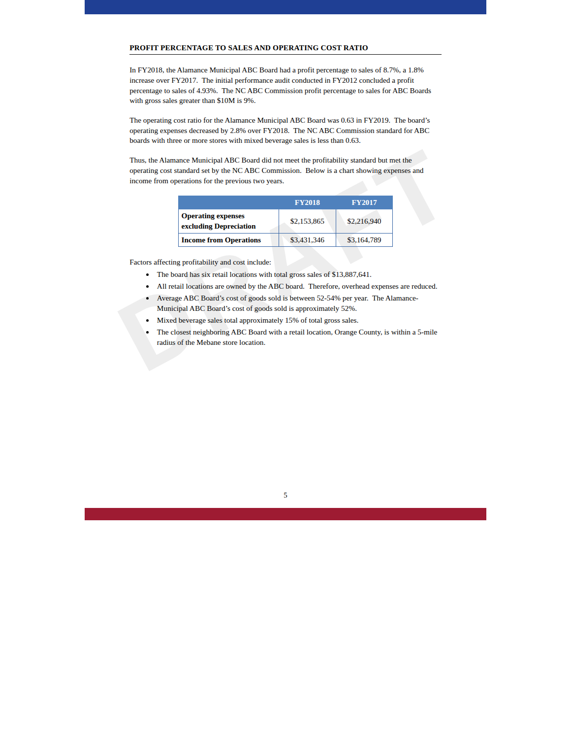DRAFT
Profit Percentage to Sales and Operating Cost Ratio
In FY2018, the Alamance Municipal ABC Board had a profit percentage to sales of 8.7%, a 1.8% increase over FY2017. The initial performance audit conducted in FY2012 concluded a profit percentage to sales of 4.93%. The NC ABC Commission profit percentage to sales for ABC Boards with gross sales greater than $10M is 9%.
The operating cost ratio for the Alamance Municipal ABC Board was 0.63 in FY2019. The board’s operating expenses decreased by 2.8% over FY2018. The NC ABC Commission standard for ABC boards with three or more stores with mixed beverage sales is less than 0.63.
Thus, the Alamance Municipal ABC Board did not meet the profitability standard but met the operating cost standard set by the NC ABC Commission. Below is a chart showing expenses and income from operations for the previous two years.
| | FY2018 | FY2017 |
| --- | --- | --- |
| Operating expenses excluding Depreciation | $2,153,865 | $2,216,940 |
| Income from Operations | $3,431,346 | $3,164,789 |
Factors affecting profitability and cost include:
The board has six retail locations with total gross sales of $13,887,641.
All retail locations are owned by the ABC board. Therefore, overhead expenses are reduced.
Average ABC Board’s cost of goods sold is between 52-54% per year. The Alamance-Municipal ABC Board’s cost of goods sold is approximately 52%.
Mixed beverage sales total approximately 15% of total gross sales.
The closest neighboring ABC Board with a retail location, Orange County, is within a 5-mile radius of the Mebane store location.
5